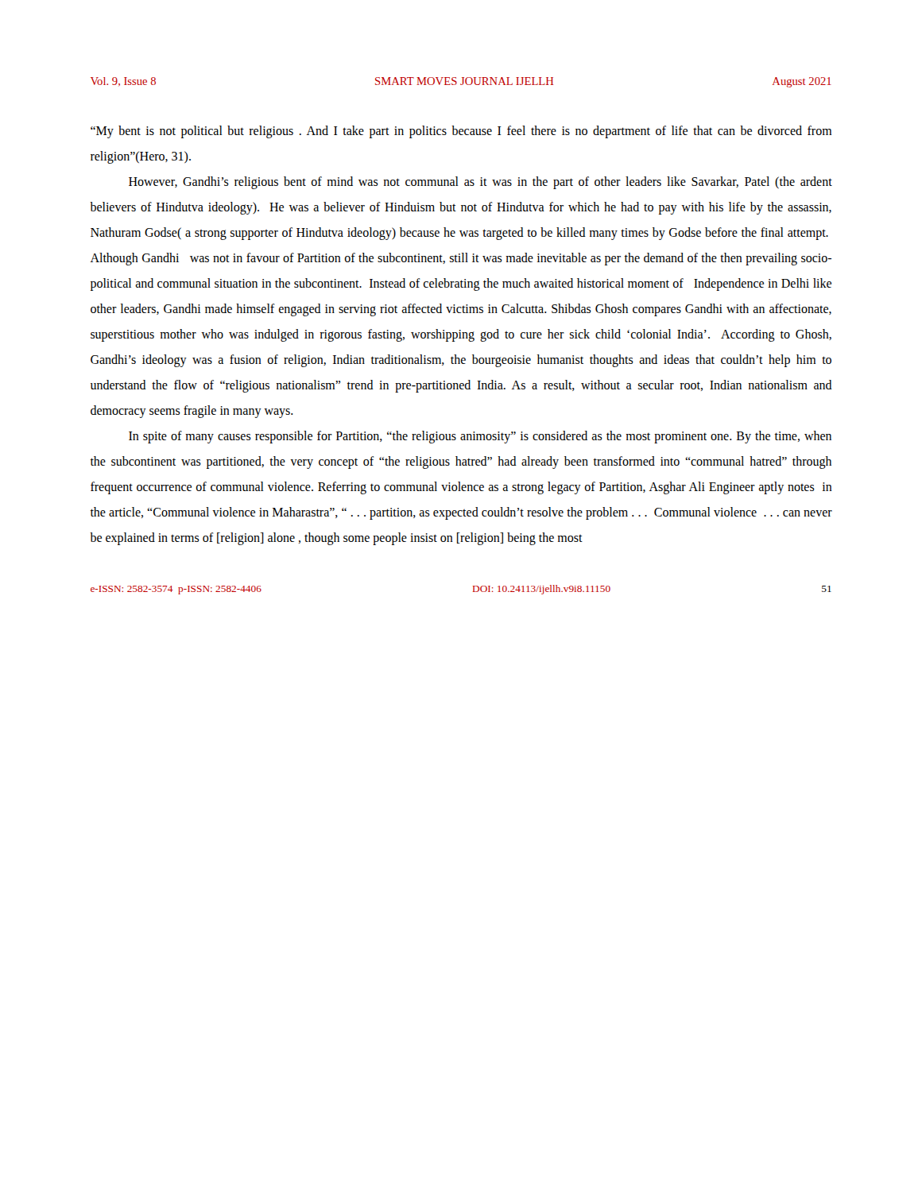Vol. 9, Issue 8
SMART MOVES JOURNAL IJELLH
August 2021
“My bent is not political but religious . And I take part in politics because I feel there is no department of life that can be divorced from religion”(Hero, 31).
However, Gandhi’s religious bent of mind was not communal as it was in the part of other leaders like Savarkar, Patel (the ardent believers of Hindutva ideology). He was a believer of Hinduism but not of Hindutva for which he had to pay with his life by the assassin, Nathuram Godse( a strong supporter of Hindutva ideology) because he was targeted to be killed many times by Godse before the final attempt. Although Gandhi was not in favour of Partition of the subcontinent, still it was made inevitable as per the demand of the then prevailing socio- political and communal situation in the subcontinent. Instead of celebrating the much awaited historical moment of Independence in Delhi like other leaders, Gandhi made himself engaged in serving riot affected victims in Calcutta. Shibdas Ghosh compares Gandhi with an affectionate, superstitious mother who was indulged in rigorous fasting, worshipping god to cure her sick child ‘colonial India’. According to Ghosh, Gandhi’s ideology was a fusion of religion, Indian traditionalism, the bourgeoisie humanist thoughts and ideas that couldn’t help him to understand the flow of “religious nationalism” trend in pre-partitioned India. As a result, without a secular root, Indian nationalism and democracy seems fragile in many ways.
In spite of many causes responsible for Partition, “the religious animosity” is considered as the most prominent one. By the time, when the subcontinent was partitioned, the very concept of “the religious hatred” had already been transformed into “communal hatred” through frequent occurrence of communal violence. Referring to communal violence as a strong legacy of Partition, Asghar Ali Engineer aptly notes in the article, “Communal violence in Maharastra”, “ . . . partition, as expected couldn’t resolve the problem . . . Communal violence . . . can never be explained in terms of [religion] alone , though some people insist on [religion] being the most
e-ISSN: 2582-3574 p-ISSN: 2582-4406
DOI: 10.24113/ijellh.v9i8.11150
51